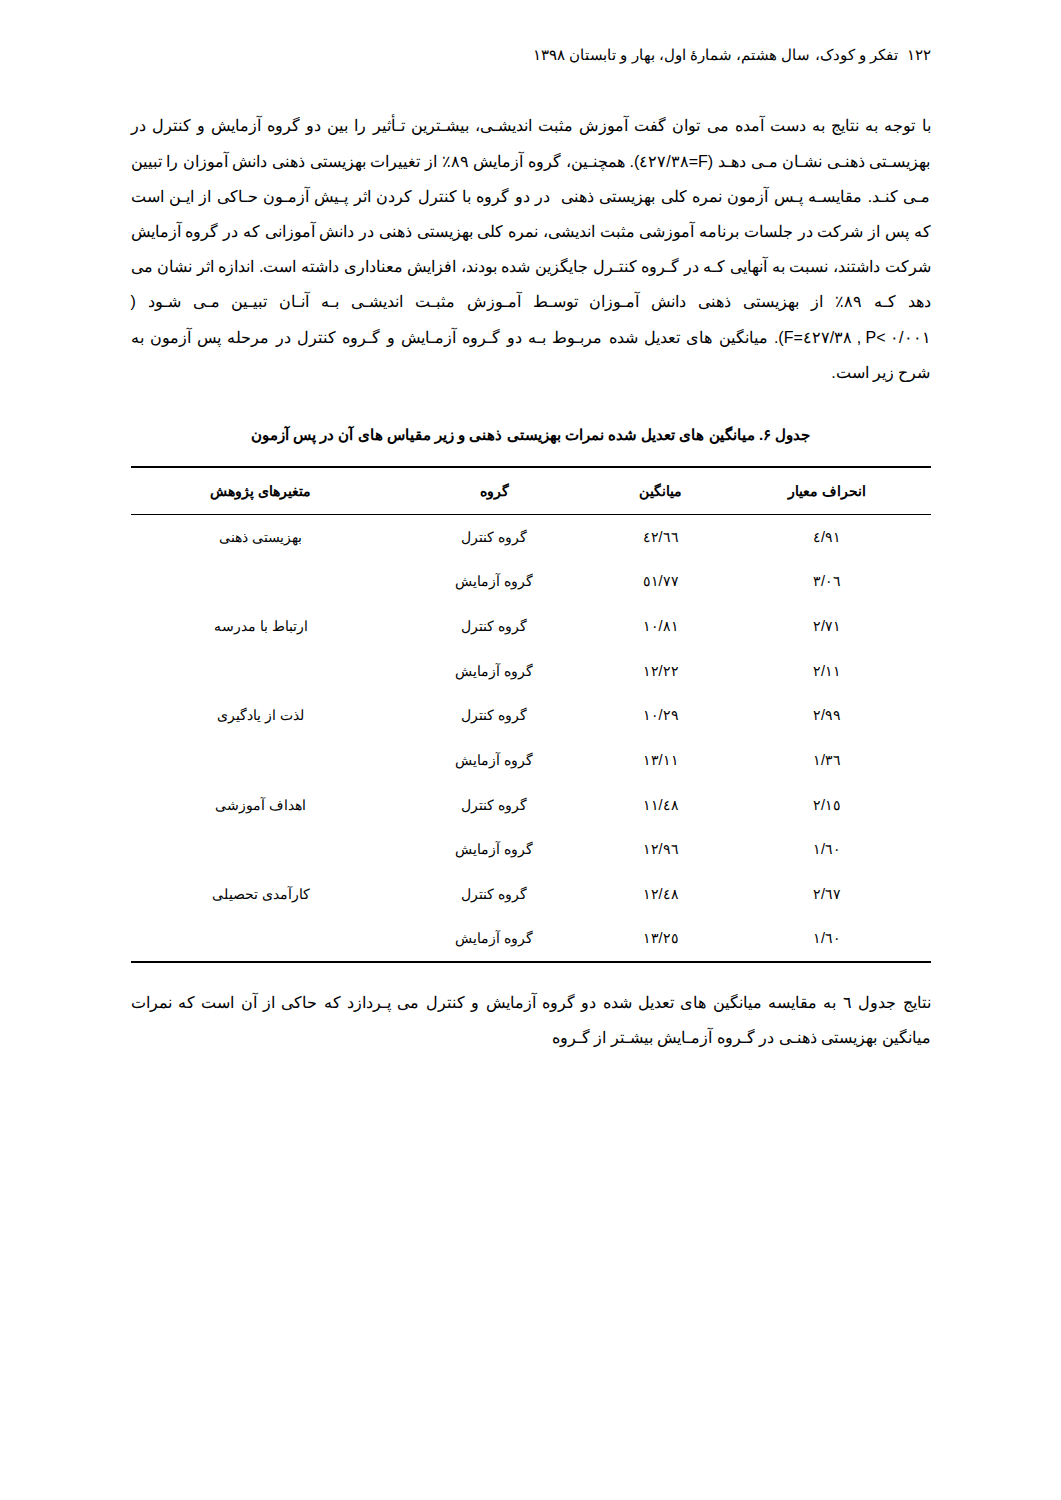۱۲۲ تفکر و کودک، سال هشتم، شمارهٔ اول، بهار و تابستان ۱۳۹۸
با توجه به نتایج به دست آمده می توان گفت آموزش مثبت اندیشـی، بیشـترین تـأثیر را بین دو گروه آزمایش و کنترل در بهزیسـتی ذهنـی نشـان مـی دهـد (F=٤٢٧/٣٨). همچنـین، گروه آزمایش ٨٩٪ از تغییرات بهزیستی ذهنی دانش آموزان را تبیین مـی کنـد. مقایسـه پـس آزمون نمره کلی بهزیستی ذهنی در دو گروه با کنترل کردن اثر پـیش آزمـون حـاکی از ایـن است که پس از شرکت در جلسات برنامه آموزشی مثبت اندیشی، نمره کلی بهزیستی ذهنی در دانش آموزانی که در گروه آزمایش شرکت داشتند، نسبت به آنهایی کـه در گـروه کنتـرل جایگزین شده بودند، افزایش معناداری داشته است. اندازه اثر نشان می دهد کـه ٨٩٪ از بهزیستی ذهنی دانش آمـوزان توسـط آمـوزش مثبـت اندیشـی بـه آنـان تبیـین مـی شـود ( F=٤٢٧/٣٨ , P< ٠/٠٠١). میانگین های تعدیل شده مربـوط بـه دو گـروه آزمـایش و گـروه کنترل در مرحله پس آزمون به شرح زیر است.
جدول ۶. میانگین های تعدیل شده نمرات بهزیستی ذهنی و زیر مقیاس های آن در پس آزمون
| انحراف معیار | میانگین | گروه | متغیرهای پژوهش |
| --- | --- | --- | --- |
| ٤/٩١ | ٤٢/٦٦ | گروه کنترل | بهزیستی ذهنی |
| ٣/٠٦ | ٥١/٧٧ | گروه آزمایش | |
| ٢/٧١ | ١٠/٨١ | گروه کنترل | ارتباط با مدرسه |
| ٢/١١ | ١٢/٢٢ | گروه آزمایش | |
| ٢/٩٩ | ١٠/٢٩ | گروه کنترل | لذت از یادگیری |
| ١/٣٦ | ١٣/١١ | گروه آزمایش | |
| ٢/١٥ | ١١/٤٨ | گروه کنترل | اهداف آموزشی |
| ١/٦٠ | ١٢/٩٦ | گروه آزمایش | |
| ٢/٦٧ | ١٢/٤٨ | گروه کنترل | کارآمدی تحصیلی |
| ١/٦٠ | ١٣/٢٥ | گروه آزمایش | |
نتایج جدول ٦ به مقایسه میانگین های تعدیل شده دو گروه آزمایش و کنترل می پـردازد که حاکی از آن است که نمرات میانگین بهزیستی ذهنـی در گـروه آزمـایش بیشـتر از گـروه